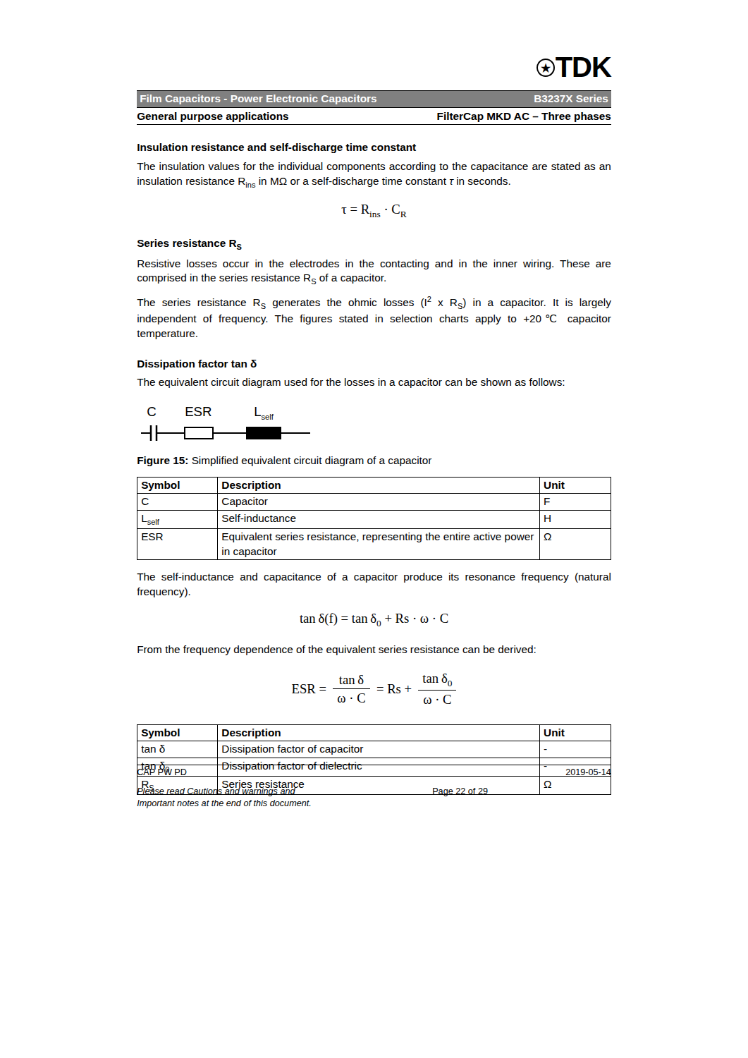⋆TDK
Film Capacitors - Power Electronic Capacitors
B3237X Series
General purpose applications
FilterCap MKD AC – Three phases
Insulation resistance and self-discharge time constant
The insulation values for the individual components according to the capacitance are stated as an insulation resistance Rins in MΩ or a self-discharge time constant τ in seconds.
τ = Rins · CR
Series resistance RS
Resistive losses occur in the electrodes in the contacting and in the inner wiring. These are comprised in the series resistance RS of a capacitor.
The series resistance RS generates the ohmic losses (I2 x RS) in a capacitor. It is largely independent of frequency. The figures stated in selection charts apply to +20℃ capacitor temperature.
Dissipation factor tan δ
The equivalent circuit diagram used for the losses in a capacitor can be shown as follows:
C ESR Lself
Figure 15: Simplified equivalent circuit diagram of a capacitor
| Symbol | Description | Unit |
| --- | --- | --- |
| C | Capacitor | F |
| L self | Self-inductance | H |
| ESR | Equivalent series resistance, representing the entire active power in capacitor | Ω |
The self-inductance and capacitance of a capacitor produce its resonance frequency (natural frequency).
tan δ(f) = tan δ0 + Rs · ω · C
From the frequency dependence of the equivalent series resistance can be derived:
ESR = tan δ ω · C = Rs + tan δ0 ω · C
| Symbol | Description | Unit |
| --- | --- | --- |
| tan δ | Dissipation factor of capacitor | - |
| tan δ 0 | Dissipation factor of dielectric | - |
| R S | Series resistance | Ω |
CAP PW PD
2019-05-14
Please read Cautions and warnings and
Important notes at the end of this document.
Page 22 of 29